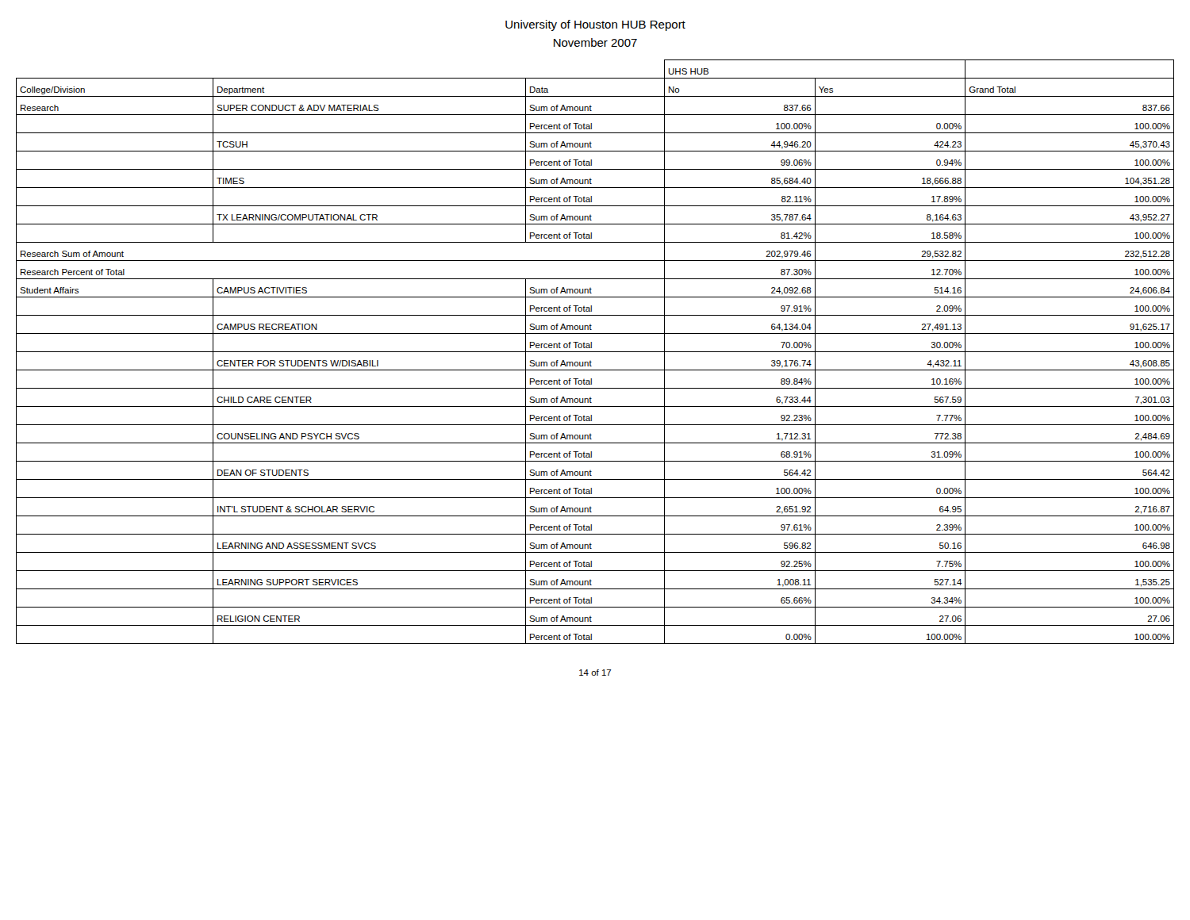University of Houston HUB Report
November 2007
| | | | UHS HUB | |
| College/Division | Department | Data | No | Yes | Grand Total |
| Research | SUPER CONDUCT & ADV MATERIALS | Sum of Amount | 837.66 | | 837.66 |
| | | Percent of Total | 100.00% | 0.00% | 100.00% |
| | TCSUH | Sum of Amount | 44,946.20 | 424.23 | 45,370.43 |
| | | Percent of Total | 99.06% | 0.94% | 100.00% |
| | TIMES | Sum of Amount | 85,684.40 | 18,666.88 | 104,351.28 |
| | | Percent of Total | 82.11% | 17.89% | 100.00% |
| | TX LEARNING/COMPUTATIONAL CTR | Sum of Amount | 35,787.64 | 8,164.63 | 43,952.27 |
| | | Percent of Total | 81.42% | 18.58% | 100.00% |
| Research Sum of Amount | 202,979.46 | 29,532.82 | 232,512.28 |
| Research Percent of Total | 87.30% | 12.70% | 100.00% |
| Student Affairs | CAMPUS ACTIVITIES | Sum of Amount | 24,092.68 | 514.16 | 24,606.84 |
| | | Percent of Total | 97.91% | 2.09% | 100.00% |
| | CAMPUS RECREATION | Sum of Amount | 64,134.04 | 27,491.13 | 91,625.17 |
| | | Percent of Total | 70.00% | 30.00% | 100.00% |
| | CENTER FOR STUDENTS W/DISABILI | Sum of Amount | 39,176.74 | 4,432.11 | 43,608.85 |
| | | Percent of Total | 89.84% | 10.16% | 100.00% |
| | CHILD CARE CENTER | Sum of Amount | 6,733.44 | 567.59 | 7,301.03 |
| | | Percent of Total | 92.23% | 7.77% | 100.00% |
| | COUNSELING AND PSYCH SVCS | Sum of Amount | 1,712.31 | 772.38 | 2,484.69 |
| | | Percent of Total | 68.91% | 31.09% | 100.00% |
| | DEAN OF STUDENTS | Sum of Amount | 564.42 | | 564.42 |
| | | Percent of Total | 100.00% | 0.00% | 100.00% |
| | INT'L STUDENT & SCHOLAR SERVIC | Sum of Amount | 2,651.92 | 64.95 | 2,716.87 |
| | | Percent of Total | 97.61% | 2.39% | 100.00% |
| | LEARNING AND ASSESSMENT SVCS | Sum of Amount | 596.82 | 50.16 | 646.98 |
| | | Percent of Total | 92.25% | 7.75% | 100.00% |
| | LEARNING SUPPORT SERVICES | Sum of Amount | 1,008.11 | 527.14 | 1,535.25 |
| | | Percent of Total | 65.66% | 34.34% | 100.00% |
| | RELIGION CENTER | Sum of Amount | | 27.06 | 27.06 |
| | | Percent of Total | 0.00% | 100.00% | 100.00% |
14 of 17